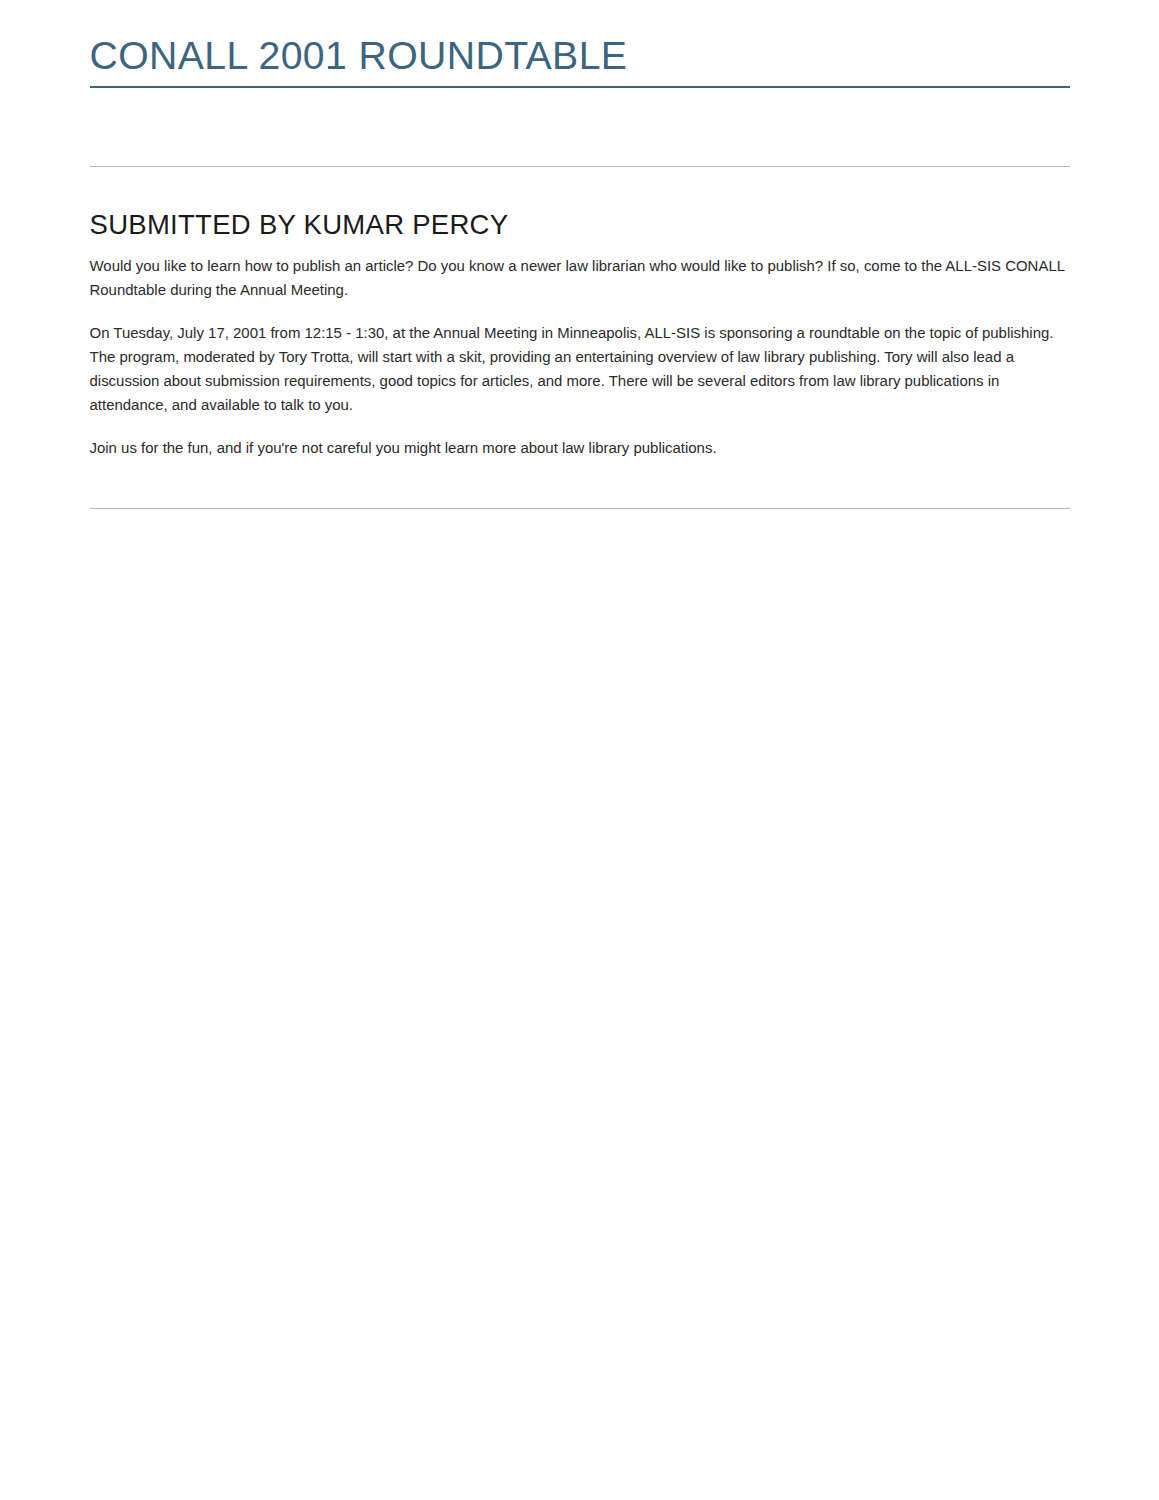CONALL 2001 Roundtable
Submitted by Kumar Percy
Would you like to learn how to publish an article? Do you know a newer law librarian who would like to publish? If so, come to the ALL-SIS CONALL Roundtable during the Annual Meeting.
On Tuesday, July 17, 2001 from 12:15 - 1:30, at the Annual Meeting in Minneapolis, ALL-SIS is sponsoring a roundtable on the topic of publishing. The program, moderated by Tory Trotta, will start with a skit, providing an entertaining overview of law library publishing. Tory will also lead a discussion about submission requirements, good topics for articles, and more. There will be several editors from law library publications in attendance, and available to talk to you.
Join us for the fun, and if you're not careful you might learn more about law library publications.